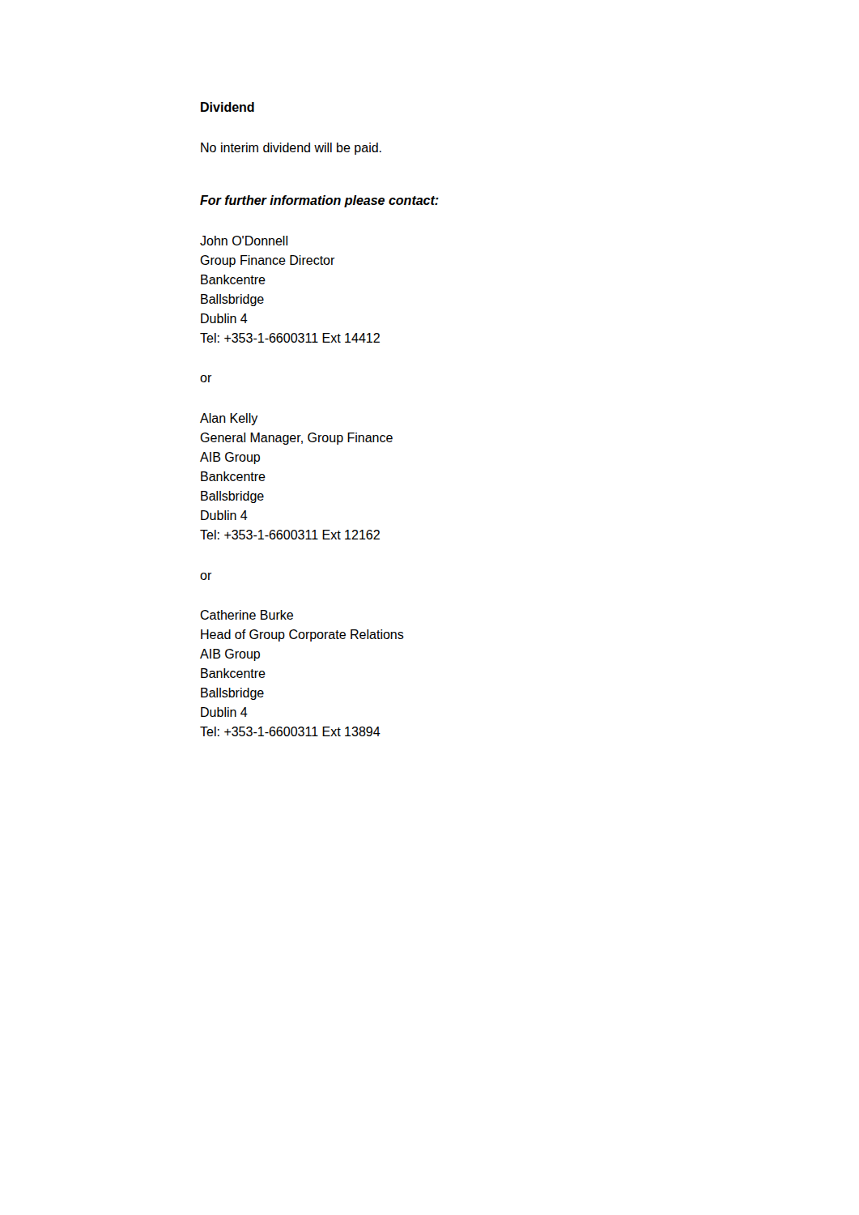Dividend
No interim dividend will be paid.
For further information please contact:
John O'Donnell
Group Finance Director
Bankcentre
Ballsbridge
Dublin 4
Tel: +353-1-6600311 Ext 14412
or
Alan Kelly
General Manager, Group Finance
AIB Group
Bankcentre
Ballsbridge
Dublin 4
Tel: +353-1-6600311 Ext 12162
or
Catherine Burke
Head of Group Corporate Relations
AIB Group
Bankcentre
Ballsbridge
Dublin 4
Tel: +353-1-6600311 Ext 13894